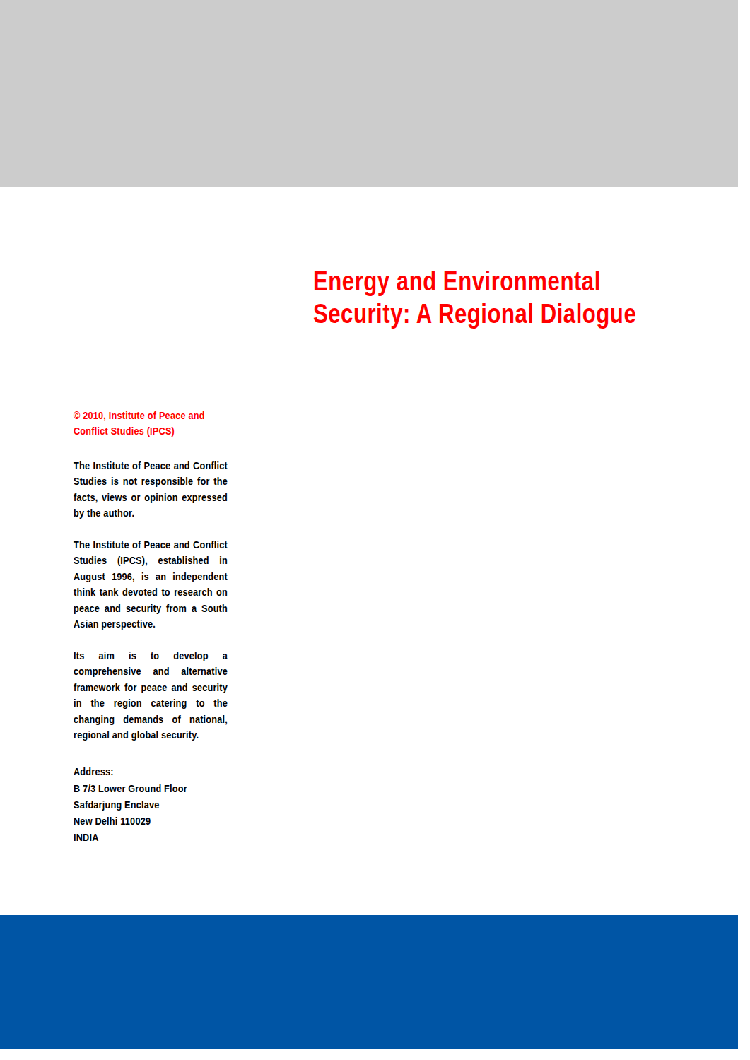Energy and Environmental
Security: A Regional Dialogue
© 2010, Institute of Peace and Conflict Studies (IPCS)
The Institute of Peace and Conflict Studies is not responsible for the facts, views or opinion expressed by the author.
The Institute of Peace and Conflict Studies (IPCS), established in August 1996, is an independent think tank devoted to research on peace and security from a South Asian perspective.
Its aim is to develop a comprehensive and alternative framework for peace and security in the region catering to the changing demands of national, regional and global security.
Address:
B 7/3 Lower Ground Floor
Safdarjung Enclave
New Delhi 110029
INDIA